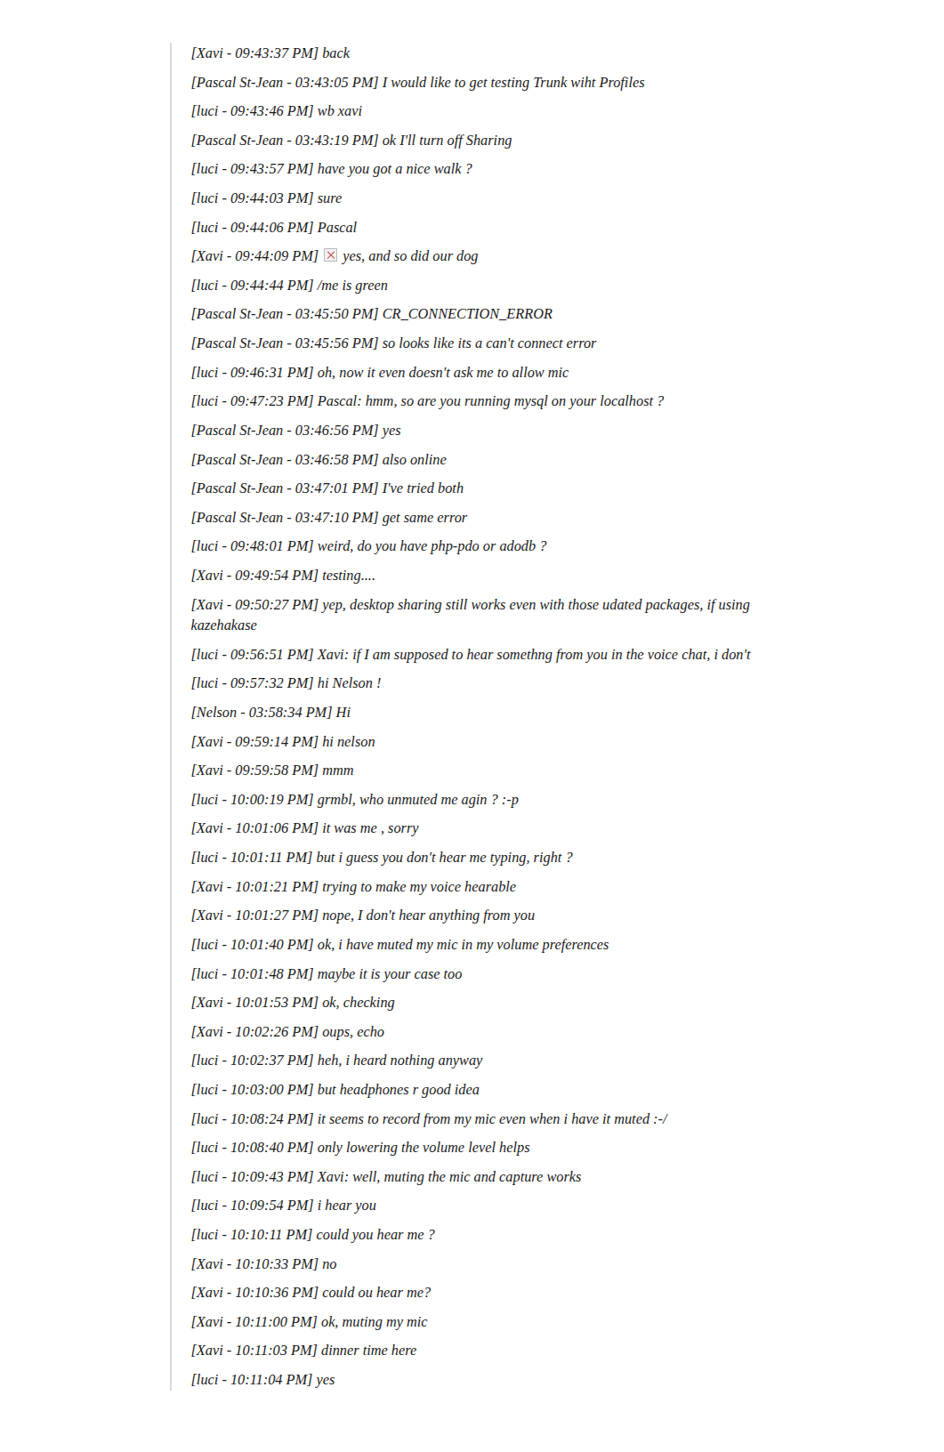[Xavi - 09:43:37 PM] back
[Pascal St-Jean - 03:43:05 PM] I would like to get testing Trunk wiht Profiles
[luci - 09:43:46 PM] wb xavi
[Pascal St-Jean - 03:43:19 PM] ok I'll turn off Sharing
[luci - 09:43:57 PM] have you got a nice walk ?
[luci - 09:44:03 PM] sure
[luci - 09:44:06 PM] Pascal
[Xavi - 09:44:09 PM] yes, and so did our dog
[luci - 09:44:44 PM] /me is green
[Pascal St-Jean - 03:45:50 PM] CR_CONNECTION_ERROR
[Pascal St-Jean - 03:45:56 PM] so looks like its a can't connect error
[luci - 09:46:31 PM] oh, now it even doesn't ask me to allow mic
[luci - 09:47:23 PM] Pascal: hmm, so are you running mysql on your localhost ?
[Pascal St-Jean - 03:46:56 PM] yes
[Pascal St-Jean - 03:46:58 PM] also online
[Pascal St-Jean - 03:47:01 PM] I've tried both
[Pascal St-Jean - 03:47:10 PM] get same error
[luci - 09:48:01 PM] weird, do you have php-pdo or adodb ?
[Xavi - 09:49:54 PM] testing....
[Xavi - 09:50:27 PM] yep, desktop sharing still works even with those udated packages, if using kazehakase
[luci - 09:56:51 PM] Xavi: if I am supposed to hear somethng from you in the voice chat, i don't
[luci - 09:57:32 PM] hi Nelson !
[Nelson - 03:58:34 PM] Hi
[Xavi - 09:59:14 PM] hi nelson
[Xavi - 09:59:58 PM] mmm
[luci - 10:00:19 PM] grmbl, who unmuted me agin ? :-p
[Xavi - 10:01:06 PM] it was me , sorry
[luci - 10:01:11 PM] but i guess you don't hear me typing, right ?
[Xavi - 10:01:21 PM] trying to make my voice hearable
[Xavi - 10:01:27 PM] nope, I don't hear anything from you
[luci - 10:01:40 PM] ok, i have muted my mic in my volume preferences
[luci - 10:01:48 PM] maybe it is your case too
[Xavi - 10:01:53 PM] ok, checking
[Xavi - 10:02:26 PM] oups, echo
[luci - 10:02:37 PM] heh, i heard nothing anyway
[luci - 10:03:00 PM] but headphones r good idea
[luci - 10:08:24 PM] it seems to record from my mic even when i have it muted :-/
[luci - 10:08:40 PM] only lowering the volume level helps
[luci - 10:09:43 PM] Xavi: well, muting the mic and capture works
[luci - 10:09:54 PM] i hear you
[luci - 10:10:11 PM] could you hear me ?
[Xavi - 10:10:33 PM] no
[Xavi - 10:10:36 PM] could ou hear me?
[Xavi - 10:11:00 PM] ok, muting my mic
[Xavi - 10:11:03 PM] dinner time here
[luci - 10:11:04 PM] yes